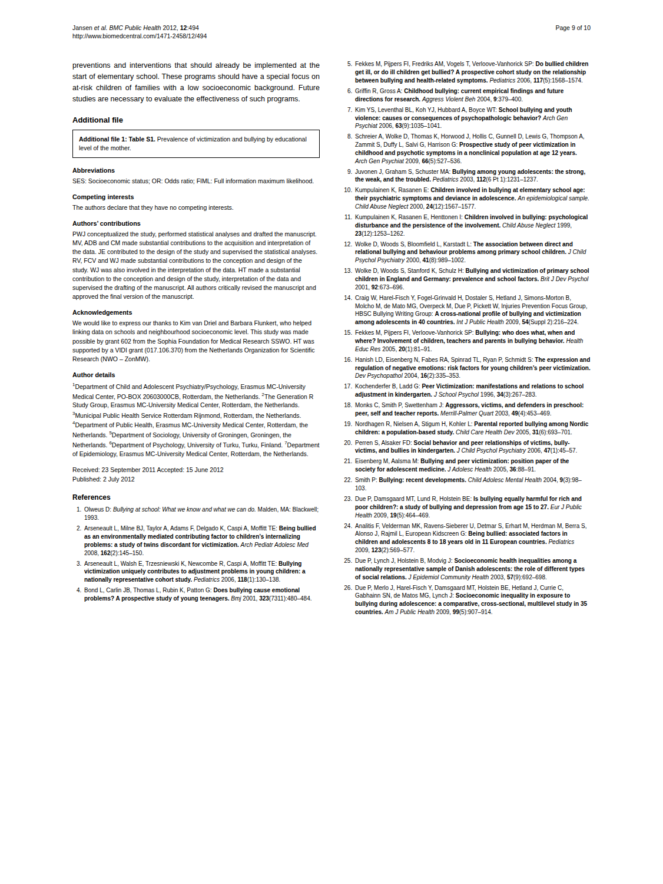Jansen et al. BMC Public Health 2012, 12:494
http://www.biomedcentral.com/1471-2458/12/494
Page 9 of 10
preventions and interventions that should already be implemented at the start of elementary school. These programs should have a special focus on at-risk children of families with a low socioeconomic background. Future studies are necessary to evaluate the effectiveness of such programs.
Additional file
Additional file 1: Table S1. Prevalence of victimization and bullying by educational level of the mother.
Abbreviations
SES: Socioeconomic status; OR: Odds ratio; FIML: Full information maximum likelihood.
Competing interests
The authors declare that they have no competing interests.
Authors’ contributions
PWJ conceptualized the study, performed statistical analyses and drafted the manuscript. MV, ADB and CM made substantial contributions to the acquisition and interpretation of the data. JE contributed to the design of the study and supervised the statistical analyses. RV, FCV and WJ made substantial contributions to the conception and design of the study. WJ was also involved in the interpretation of the data. HT made a substantial contribution to the conception and design of the study, interpretation of the data and supervised the drafting of the manuscript. All authors critically revised the manuscript and approved the final version of the manuscript.
Acknowledgements
We would like to express our thanks to Kim van Driel and Barbara Flunkert, who helped linking data on schools and neighbourhood socioeconomic level. This study was made possible by grant 602 from the Sophia Foundation for Medical Research SSWO. HT was supported by a VIDI grant (017.106.370) from the Netherlands Organization for Scientific Research (NWO – ZonMW).
Author details
1Department of Child and Adolescent Psychiatry/Psychology, Erasmus MC-University Medical Center, PO-BOX 20603000CB, Rotterdam, the Netherlands. 2The Generation R Study Group, Erasmus MC-University Medical Center, Rotterdam, the Netherlands. 3Municipal Public Health Service Rotterdam Rijnmond, Rotterdam, the Netherlands. 4Department of Public Health, Erasmus MC-University Medical Center, Rotterdam, the Netherlands. 5Department of Sociology, University of Groningen, Groningen, the Netherlands. 6Department of Psychology, University of Turku, Turku, Finland. 7Department of Epidemiology, Erasmus MC-University Medical Center, Rotterdam, the Netherlands.
Received: 23 September 2011 Accepted: 15 June 2012
Published: 2 July 2012
References
Olweus D: Bullying at school: What we know and what we can do. Malden, MA: Blackwell; 1993.
Arseneault L, Milne BJ, Taylor A, Adams F, Delgado K, Caspi A, Moffitt TE: Being bullied as an environmentally mediated contributing factor to children’s internalizing problems: a study of twins discordant for victimization. Arch Pediatr Adolesc Med 2008, 162(2):145–150.
Arseneault L, Walsh E, Trzesniewski K, Newcombe R, Caspi A, Moffitt TE: Bullying victimization uniquely contributes to adjustment problems in young children: a nationally representative cohort study. Pediatrics 2006, 118(1):130–138.
Bond L, Carlin JB, Thomas L, Rubin K, Patton G: Does bullying cause emotional problems? A prospective study of young teenagers. Bmj 2001, 323(7311):480–484.
Fekkes M, Pijpers FI, Fredriks AM, Vogels T, Verloove-Vanhorick SP: Do bullied children get ill, or do ill children get bullied? A prospective cohort study on the relationship between bullying and health-related symptoms. Pediatrics 2006, 117(5):1568–1574.
Griffin R, Gross A: Childhood bullying: current empirical findings and future directions for research. Aggress Violent Beh 2004, 9:379–400.
Kim YS, Leventhal BL, Koh YJ, Hubbard A, Boyce WT: School bullying and youth violence: causes or consequences of psychopathologic behavior? Arch Gen Psychiat 2006, 63(9):1035–1041.
Schreier A, Wolke D, Thomas K, Horwood J, Hollis C, Gunnell D, Lewis G, Thompson A, Zammit S, Duffy L, Salvi G, Harrison G: Prospective study of peer victimization in childhood and psychotic symptoms in a nonclinical population at age 12 years. Arch Gen Psychiat 2009, 66(5):527–536.
Juvonen J, Graham S, Schuster MA: Bullying among young adolescents: the strong, the weak, and the troubled. Pediatrics 2003, 112(6 Pt 1):1231–1237.
Kumpulainen K, Rasanen E: Children involved in bullying at elementary school age: their psychiatric symptoms and deviance in adolescence. An epidemiological sample. Child Abuse Neglect 2000, 24(12):1567–1577.
Kumpulainen K, Rasanen E, Henttonen I: Children involved in bullying: psychological disturbance and the persistence of the involvement. Child Abuse Neglect 1999, 23(12):1253–1262.
Wolke D, Woods S, Bloomfield L, Karstadt L: The association between direct and relational bullying and behaviour problems among primary school children. J Child Psychol Psychiatry 2000, 41(8):989–1002.
Wolke D, Woods S, Stanford K, Schulz H: Bullying and victimization of primary school children in England and Germany: prevalence and school factors. Brit J Dev Psychol 2001, 92:673–696.
Craig W, Harel-Fisch Y, Fogel-Grinvald H, Dostaler S, Hetland J, Simons-Morton B, Molcho M, de Mato MG, Overpeck M, Due P, Pickett W, Injuries Prevention Focus Group, HBSC Bullying Writing Group: A cross-national profile of bullying and victimization among adolescents in 40 countries. Int J Public Health 2009, 54(Suppl 2):216–224.
Fekkes M, Pijpers FI, Verloove-Vanhorick SP: Bullying: who does what, when and where? Involvement of children, teachers and parents in bullying behavior. Health Educ Res 2005, 20(1):81–91.
Hanish LD, Eisenberg N, Fabes RA, Spinrad TL, Ryan P, Schmidt S: The expression and regulation of negative emotions: risk factors for young children’s peer victimization. Dev Psychopathol 2004, 16(2):335–353.
Kochenderfer B, Ladd G: Peer Victimization: manifestations and relations to school adjustment in kindergarten. J School Psychol 1996, 34(3):267–283.
Monks C, Smith P, Swettenham J: Aggressors, victims, and defenders in preschool: peer, self and teacher reports. Merrill-Palmer Quart 2003, 49(4):453–469.
Nordhagen R, Nielsen A, Stigum H, Kohler L: Parental reported bullying among Nordic children: a population-based study. Child Care Health Dev 2005, 31(6):693–701.
Perren S, Alsaker FD: Social behavior and peer relationships of victims, bully-victims, and bullies in kindergarten. J Child Psychol Psychiatry 2006, 47(1):45–57.
Eisenberg M, Aalsma M: Bullying and peer victimization: position paper of the society for adolescent medicine. J Adolesc Health 2005, 36:88–91.
Smith P: Bullying: recent developments. Child Adolesc Mental Health 2004, 9(3):98–103.
Due P, Damsgaard MT, Lund R, Holstein BE: Is bullying equally harmful for rich and poor children?: a study of bullying and depression from age 15 to 27. Eur J Public Health 2009, 19(5):464–469.
Analitis F, Velderman MK, Ravens-Sieberer U, Detmar S, Erhart M, Herdman M, Berra S, Alonso J, Rajmil L, European Kidscreen G: Being bullied: associated factors in children and adolescents 8 to 18 years old in 11 European countries. Pediatrics 2009, 123(2):569–577.
Due P, Lynch J, Holstein B, Modvig J: Socioeconomic health inequalities among a nationally representative sample of Danish adolescents: the role of different types of social relations. J Epidemiol Community Health 2003, 57(9):692–698.
Due P, Merlo J, Harel-Fisch Y, Damsgaard MT, Holstein BE, Hetland J, Currie C, Gabhainn SN, de Matos MG, Lynch J: Socioeconomic inequality in exposure to bullying during adolescence: a comparative, cross-sectional, multilevel study in 35 countries. Am J Public Health 2009, 99(5):907–914.